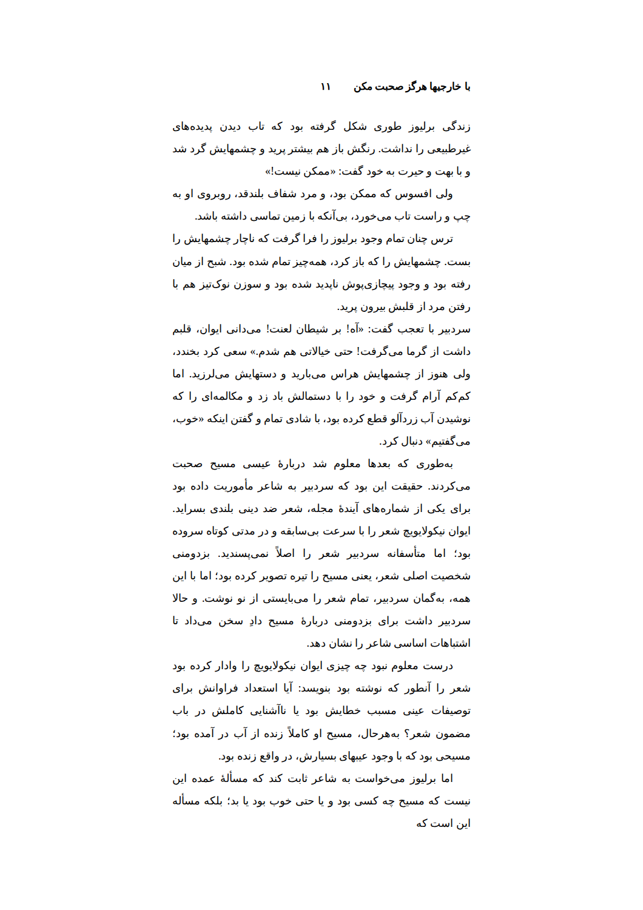با خارجیها هرگز صحبت مکن۱۱
زندگی برلیوز طوری شکل گرفته بود که تاب دیدن پدیده‌های غیرطبیعی را نداشت. رنگش باز هم بیشتر پرید و چشمهایش گرد شد و با بهت و حیرت به خود گفت: «ممکن نیست!»
ولی افسوس که ممکن بود، و مرد شفاف بلندقد، روبروی او به چپ و راست تاب می‌خورد، بی‌آنکه با زمین تماسی داشته باشد.
ترس چنان تمام وجود برلیوز را فرا گرفت که ناچار چشمهایش را بست. چشمهایش را که باز کرد، همه‌چیز تمام شده بود. شبح از میان رفته بود و وجود پیچازی‌پوش ناپدید شده بود و سوزن نوک‌تیز هم با رفتن مرد از قلبش بیرون پرید.
سردبیر با تعجب گفت: «آه! بر شیطان لعنت! می‌دانی ایوان، قلبم داشت از گرما می‌گرفت! حتی خیالاتی هم شدم.» سعی کرد بخندد، ولی هنوز از چشمهایش هراس می‌بارید و دستهایش می‌لرزید. اما کم‌کم آرام گرفت و خود را با دستمالش باد زد و مکالمه‌ای را که نوشیدن آب زردآلو قطع کرده بود، با شادی تمام و گفتن اینکه «خوب، می‌گفتیم» دنبال کرد.
به‌طوری که بعدها معلوم شد دربارهٔ عیسی مسیح صحبت می‌کردند. حقیقت این بود که سردبیر به شاعر مأموریت داده بود برای یکی از شماره‌های آیندهٔ مجله، شعر ضد دینی بلندی بسراید. ایوان نیکولایویچ شعر را با سرعت بی‌سابقه و در مدتی کوتاه سروده بود؛ اما متأسفانه سردبیر شعر را اصلاً نمی‌پسندید. بزدومنی شخصیت اصلی شعر، یعنی مسیح را تیره تصویر کرده بود؛ اما با این همه، به‌گمان سردبیر، تمام شعر را می‌بایستی از نو نوشت. و حالا سردبیر داشت برای بزدومنی دربارهٔ مسیح دادِ سخن می‌داد تا اشتباهات اساسی شاعر را نشان دهد.
درست معلوم نبود چه چیزی ایوان نیکولایویچ را وادار کرده بود شعر را آنطور که نوشته بود بنویسد: آیا استعداد فراوانش برای توصیفات عینی مسبب خطایش بود یا ناآشنایی کاملش در باب مضمون شعر؟ به‌هرحال، مسیح او کاملاً زنده از آب در آمده بود؛ مسیحی بود که با وجود عیبهای بسیارش، در واقع زنده بود.
اما برلیوز می‌خواست به شاعر ثابت کند که مسألهٔ عمده این نیست که مسیح چه کسی بود و یا حتی خوب بود یا بد؛ بلکه مسأله این است که